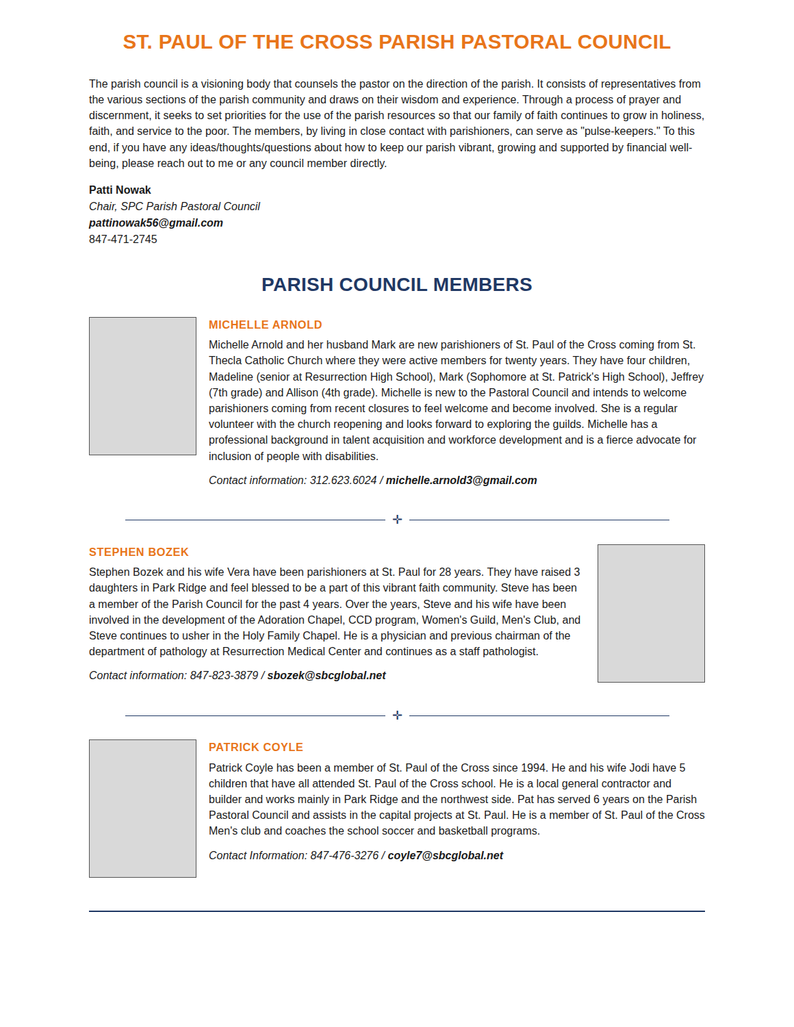ST. PAUL OF THE CROSS PARISH PASTORAL COUNCIL
The parish council is a visioning body that counsels the pastor on the direction of the parish. It consists of representatives from the various sections of the parish community and draws on their wisdom and experience. Through a process of prayer and discernment, it seeks to set priorities for the use of the parish resources so that our family of faith continues to grow in holiness, faith, and service to the poor. The members, by living in close contact with parishioners, can serve as "pulse-keepers." To this end, if you have any ideas/thoughts/questions about how to keep our parish vibrant, growing and supported by financial well-being, please reach out to me or any council member directly.
Patti Nowak
Chair, SPC Parish Pastoral Council
pattinowak56@gmail.com
847-471-2745
PARISH COUNCIL MEMBERS
Michelle Arnold
Michelle Arnold and her husband Mark are new parishioners of St. Paul of the Cross coming from St. Thecla Catholic Church where they were active members for twenty years. They have four children, Madeline (senior at Resurrection High School), Mark (Sophomore at St. Patrick's High School), Jeffrey (7th grade) and Allison (4th grade). Michelle is new to the Pastoral Council and intends to welcome parishioners coming from recent closures to feel welcome and become involved. She is a regular volunteer with the church reopening and looks forward to exploring the guilds. Michelle has a professional background in talent acquisition and workforce development and is a fierce advocate for inclusion of people with disabilities.
Contact information: 312.623.6024 / michelle.arnold3@gmail.com
✛
Stephen Bozek
Stephen Bozek and his wife Vera have been parishioners at St. Paul for 28 years. They have raised 3 daughters in Park Ridge and feel blessed to be a part of this vibrant faith community. Steve has been a member of the Parish Council for the past 4 years. Over the years, Steve and his wife have been involved in the development of the Adoration Chapel, CCD program, Women's Guild, Men's Club, and Steve continues to usher in the Holy Family Chapel. He is a physician and previous chairman of the department of pathology at Resurrection Medical Center and continues as a staff pathologist.
Contact information: 847-823-3879 / sbozek@sbcglobal.net
✛
Patrick Coyle
Patrick Coyle has been a member of St. Paul of the Cross since 1994. He and his wife Jodi have 5 children that have all attended St. Paul of the Cross school. He is a local general contractor and builder and works mainly in Park Ridge and the northwest side. Pat has served 6 years on the Parish Pastoral Council and assists in the capital projects at St. Paul. He is a member of St. Paul of the Cross Men's club and coaches the school soccer and basketball programs.
Contact Information: 847-476-3276 / coyle7@sbcglobal.net